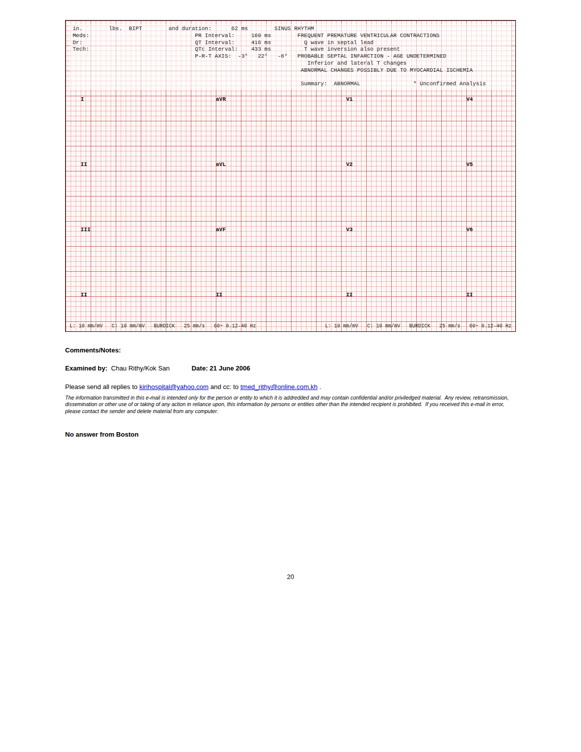in. lbs. BIPT and duration: 62 ms SINUS RHYTHM Meds: PR Interval: 160 ms FREQUENT PREMATURE VENTRICULAR CONTRACTIONS Dr: QT Interval: 416 ms Q wave in septal lead Tech: QTc Interval: 433 ms T wave inversion also present P-R-T AXIS: -3° 22° -6° PROBABLE SEPTAL INFARCTION - AGE UNDETERMINED Inferior and lateral T changes ABNORMAL CHANGES POSSIBLY DUE TO MYOCARDIAL ISCHEMIA Summary: ABNORMAL * Unconfirmed Analysis
I aVR V1 V4 II aVL V2 V5 III aVF V3 V6 II II II II
L: 10 mm/mV C: 10 mm/mV BURDICK 25 mm/s 60~ 0.12-40 Hz L: 10 mm/mV C: 10 mm/mV BURDICK 25 mm/s 60~ 0.12-40 Hz
Comments/Notes:
Examined by: Chau Rithy/Kok San Date: 21 June 2006
Please send all replies to kirihospital@yahoo.com and cc: to tmed_rithy@online.com.kh .
The information transmitted in this e-mail is intended only for the person or entity to which it is addredded and may contain confidential and/or priviledged material. Any review, retransmission, dissemination or other use of or taking of any action in reliance upon, this information by persons or entities other than the intended recipient is prohibited. If you received this e-mail in error, please contact the sender and delete material from any computer.
No answer from Boston
20